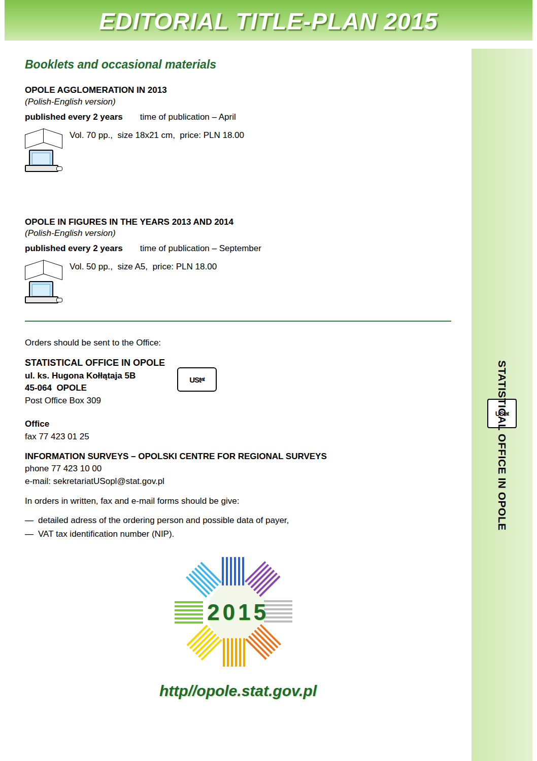EDITORIAL TITLE-PLAN 2015
UStat
STATISTICAL OFFICE IN OPOLE
Booklets and occasional materials
OPOLE AGGLOMERATION IN 2013
(Polish-English version)
published every 2 years time of publication – April
Vol. 70 pp., size 18x21 cm, price: PLN 18.00
OPOLE IN FIGURES IN THE YEARS 2013 AND 2014
(Polish-English version)
published every 2 years time of publication – September
Vol. 50 pp., size A5, price: PLN 18.00
Orders should be sent to the Office:
STATISTICAL OFFICE IN OPOLE
ul. ks. Hugona Kołłątaja 5B
45-064 OPOLE
Post Office Box 309
UStat
Office
fax 77 423 01 25
INFORMATION SURVEYS – OPOLSKI CENTRE FOR REGIONAL SURVEYS
phone 77 423 10 00
e-mail: sekretariatUSopl@stat.gov.pl
In orders in written, fax and e-mail forms should be give:
detailed adress of the ordering person and possible data of payer,
VAT tax identification number (NIP).
2015
http//opole.stat.gov.pl